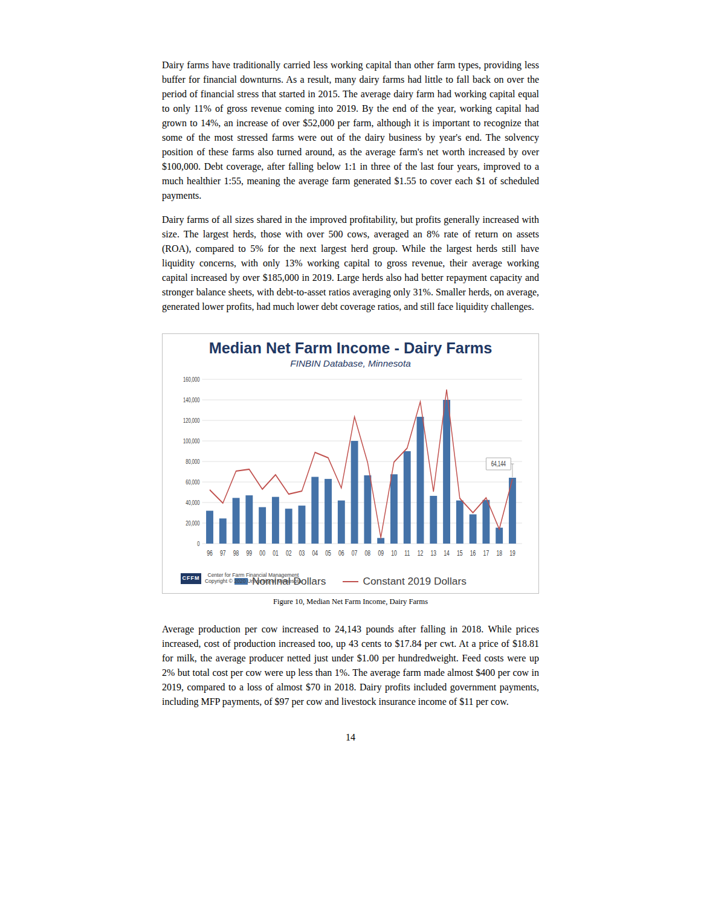Dairy farms have traditionally carried less working capital than other farm types, providing less buffer for financial downturns. As a result, many dairy farms had little to fall back on over the period of financial stress that started in 2015. The average dairy farm had working capital equal to only 11% of gross revenue coming into 2019. By the end of the year, working capital had grown to 14%, an increase of over $52,000 per farm, although it is important to recognize that some of the most stressed farms were out of the dairy business by year's end. The solvency position of these farms also turned around, as the average farm's net worth increased by over $100,000. Debt coverage, after falling below 1:1 in three of the last four years, improved to a much healthier 1:55, meaning the average farm generated $1.55 to cover each $1 of scheduled payments.
Dairy farms of all sizes shared in the improved profitability, but profits generally increased with size. The largest herds, those with over 500 cows, averaged an 8% rate of return on assets (ROA), compared to 5% for the next largest herd group. While the largest herds still have liquidity concerns, with only 13% working capital to gross revenue, their average working capital increased by over $185,000 in 2019. Large herds also had better repayment capacity and stronger balance sheets, with debt-to-asset ratios averaging only 31%. Smaller herds, on average, generated lower profits, had much lower debt coverage ratios, and still face liquidity challenges.
Median Net Farm Income - Dairy Farms
FINBIN Database, Minnesota
160,000 140,000 120,000 100,000 80,000 60,000 40,000 20,000 0 64,144 96 97 98 99 00 01 02 03 04 05 06 07 08 09 10 11 12 13 14 15 16 17 18 19
CFFM
Center for Farm Financial Management
Copyright © 2020 University of Minnesota
Nominal Dollars
Constant 2019 Dollars
Figure 10, Median Net Farm Income, Dairy Farms
Average production per cow increased to 24,143 pounds after falling in 2018. While prices increased, cost of production increased too, up 43 cents to $17.84 per cwt. At a price of $18.81 for milk, the average producer netted just under $1.00 per hundredweight. Feed costs were up 2% but total cost per cow were up less than 1%. The average farm made almost $400 per cow in 2019, compared to a loss of almost $70 in 2018. Dairy profits included government payments, including MFP payments, of $97 per cow and livestock insurance income of $11 per cow.
14